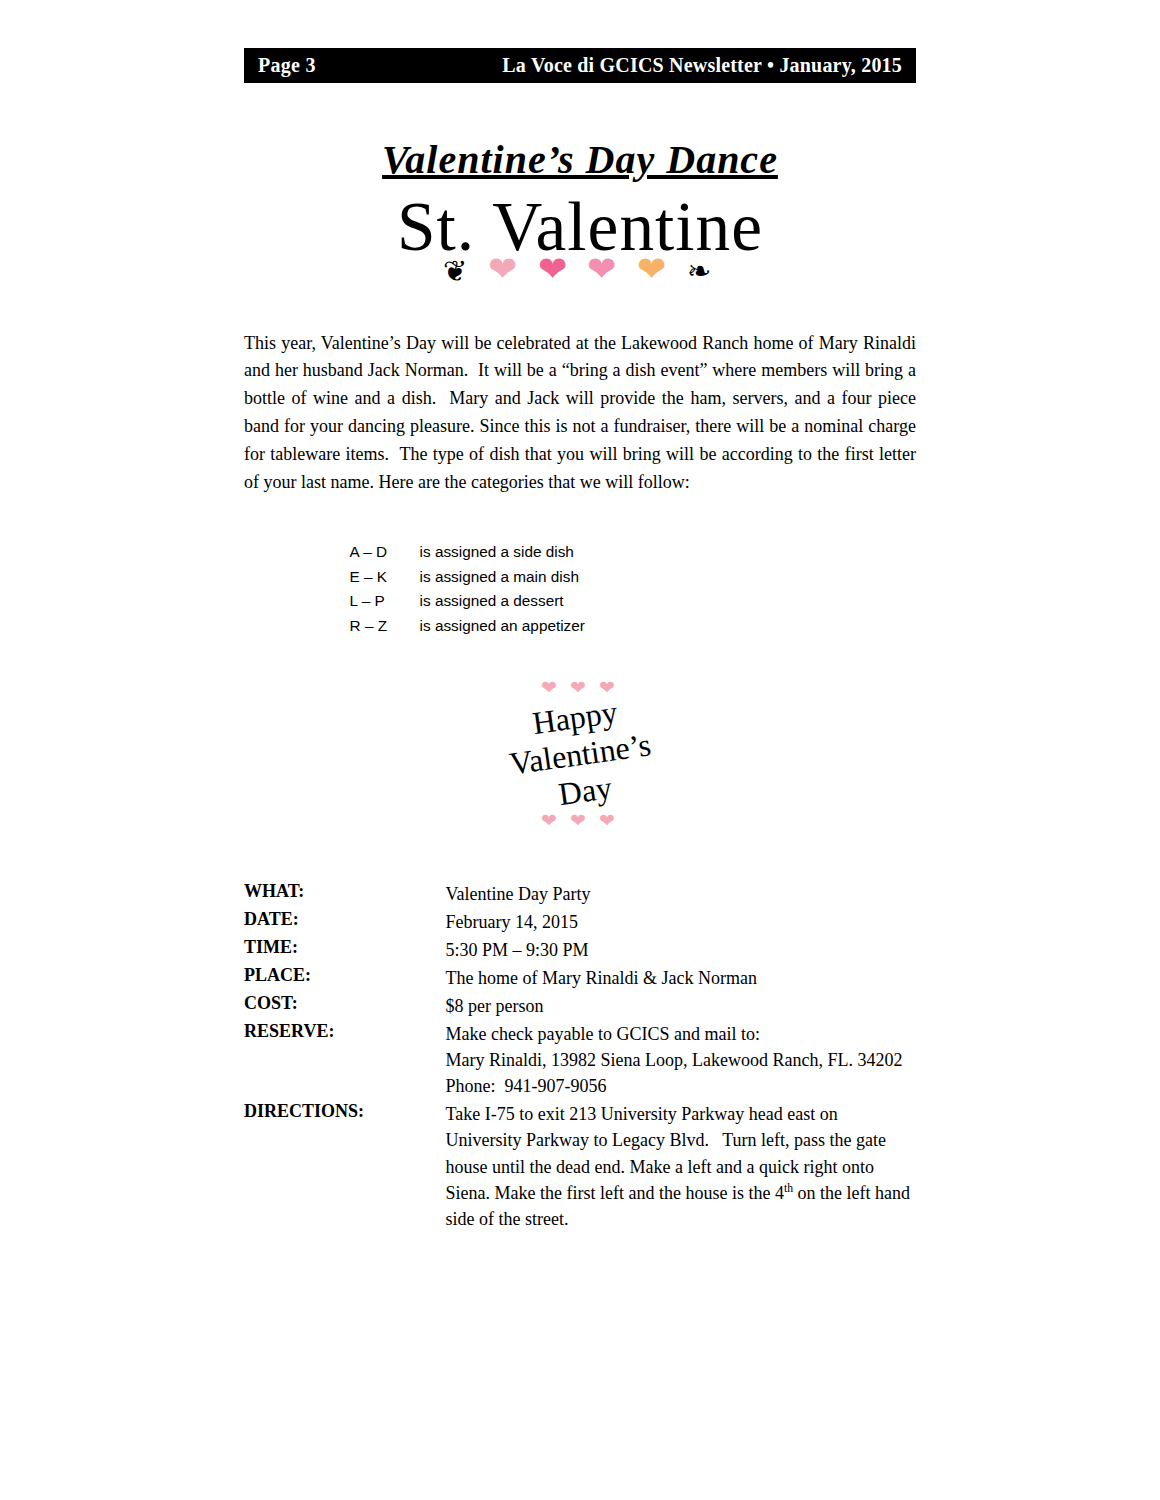Page 3 La Voce di GCICS Newsletter • January, 2015
Valentine’s Day Dance
St. Valentine ❦ ❤ ❤ ❤ ❤ ❧
This year, Valentine’s Day will be celebrated at the Lakewood Ranch home of Mary Rinaldi and her husband Jack Norman. It will be a “bring a dish event” where members will bring a bottle of wine and a dish. Mary and Jack will provide the ham, servers, and a four piece band for your dancing pleasure. Since this is not a fundraiser, there will be a nominal charge for tableware items. The type of dish that you will bring will be according to the first letter of your last name. Here are the categories that we will follow:
A – Dis assigned a side dish
E – Kis assigned a main dish
L – Pis assigned a dessert
R – Zis assigned an appetizer
❤ ❤ ❤ Happy
Valentine’s
Day ❤ ❤ ❤
| WHAT: | Valentine Day Party |
| DATE: | February 14, 2015 |
| TIME: | 5:30 PM – 9:30 PM |
| PLACE: | The home of Mary Rinaldi & Jack Norman |
| COST: | $8 per person |
| RESERVE: | Make check payable to GCICS and mail to: Mary Rinaldi, 13982 Siena Loop, Lakewood Ranch, FL. 34202 Phone: 941-907-9056 |
| DIRECTIONS: | Take I-75 to exit 213 University Parkway head east on University Parkway to Legacy Blvd. Turn left, pass the gate house until the dead end. Make a left and a quick right onto Siena. Make the first left and the house is the 4 th on the left hand side of the street. |